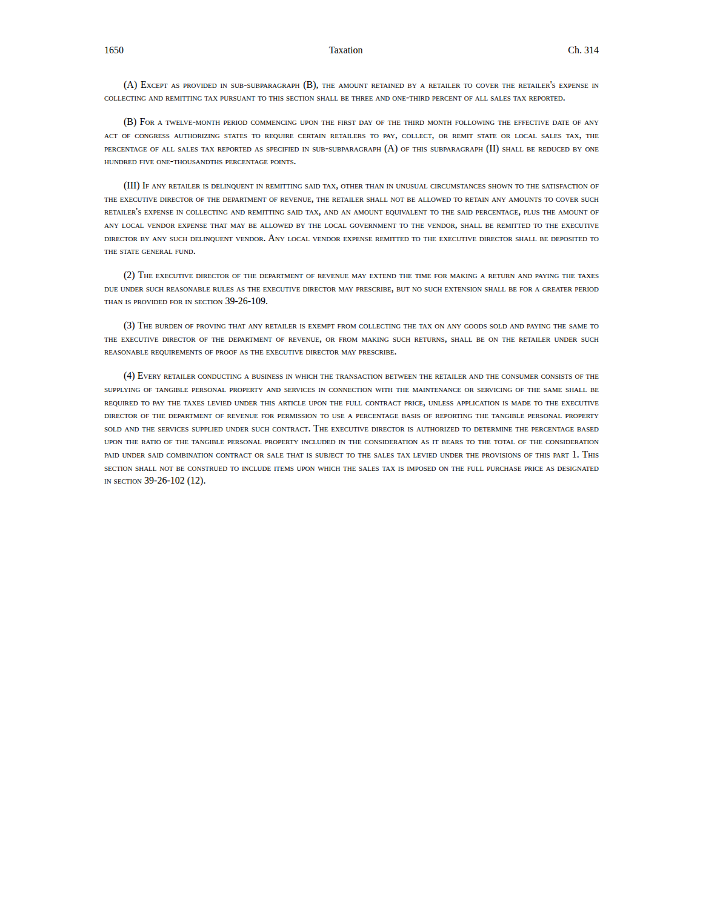1650 Taxation Ch. 314
(A) Except as provided in sub-subparagraph (B), the amount retained by a retailer to cover the retailer's expense in collecting and remitting tax pursuant to this section shall be three and one-third percent of all sales tax reported.
(B) For a twelve-month period commencing upon the first day of the third month following the effective date of any act of congress authorizing states to require certain retailers to pay, collect, or remit state or local sales tax, the percentage of all sales tax reported as specified in sub-subparagraph (A) of this subparagraph (II) shall be reduced by one hundred five one-thousandths percentage points.
(III) If any retailer is delinquent in remitting said tax, other than in unusual circumstances shown to the satisfaction of the executive director of the department of revenue, the retailer shall not be allowed to retain any amounts to cover such retailer's expense in collecting and remitting said tax, and an amount equivalent to the said percentage, plus the amount of any local vendor expense that may be allowed by the local government to the vendor, shall be remitted to the executive director by any such delinquent vendor. Any local vendor expense remitted to the executive director shall be deposited to the state general fund.
(2) The executive director of the department of revenue may extend the time for making a return and paying the taxes due under such reasonable rules as the executive director may prescribe, but no such extension shall be for a greater period than is provided for in section 39-26-109.
(3) The burden of proving that any retailer is exempt from collecting the tax on any goods sold and paying the same to the executive director of the department of revenue, or from making such returns, shall be on the retailer under such reasonable requirements of proof as the executive director may prescribe.
(4) Every retailer conducting a business in which the transaction between the retailer and the consumer consists of the supplying of tangible personal property and services in connection with the maintenance or servicing of the same shall be required to pay the taxes levied under this article upon the full contract price, unless application is made to the executive director of the department of revenue for permission to use a percentage basis of reporting the tangible personal property sold and the services supplied under such contract. The executive director is authorized to determine the percentage based upon the ratio of the tangible personal property included in the consideration as it bears to the total of the consideration paid under said combination contract or sale that is subject to the sales tax levied under the provisions of this part 1. This section shall not be construed to include items upon which the sales tax is imposed on the full purchase price as designated in section 39-26-102 (12).